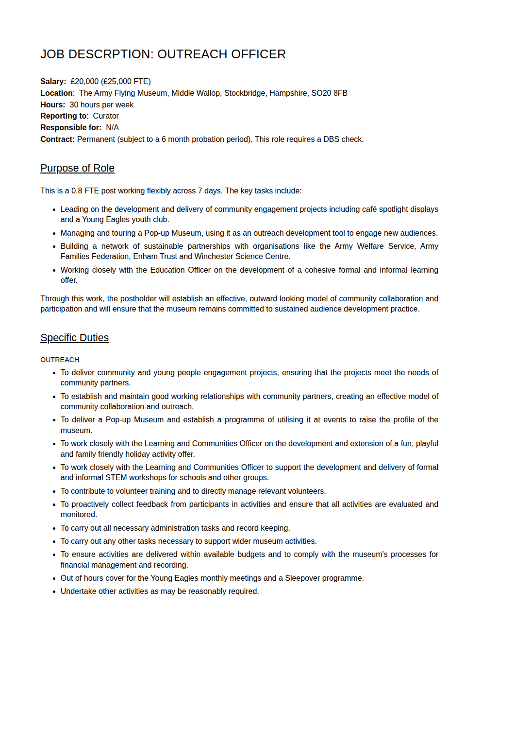JOB DESCRPTION: OUTREACH OFFICER
Salary: £20,000 (£25,000 FTE)
Location: The Army Flying Museum, Middle Wallop, Stockbridge, Hampshire, SO20 8FB
Hours: 30 hours per week
Reporting to: Curator
Responsible for: N/A
Contract: Permanent (subject to a 6 month probation period). This role requires a DBS check.
Purpose of Role
This is a 0.8 FTE post working flexibly across 7 days. The key tasks include:
Leading on the development and delivery of community engagement projects including café spotlight displays and a Young Eagles youth club.
Managing and touring a Pop-up Museum, using it as an outreach development tool to engage new audiences.
Building a network of sustainable partnerships with organisations like the Army Welfare Service, Army Families Federation, Enham Trust and Winchester Science Centre.
Working closely with the Education Officer on the development of a cohesive formal and informal learning offer.
Through this work, the postholder will establish an effective, outward looking model of community collaboration and participation and will ensure that the museum remains committed to sustained audience development practice.
Specific Duties
OUTREACH
To deliver community and young people engagement projects, ensuring that the projects meet the needs of community partners.
To establish and maintain good working relationships with community partners, creating an effective model of community collaboration and outreach.
To deliver a Pop-up Museum and establish a programme of utilising it at events to raise the profile of the museum.
To work closely with the Learning and Communities Officer on the development and extension of a fun, playful and family friendly holiday activity offer.
To work closely with the Learning and Communities Officer to support the development and delivery of formal and informal STEM workshops for schools and other groups.
To contribute to volunteer training and to directly manage relevant volunteers.
To proactively collect feedback from participants in activities and ensure that all activities are evaluated and monitored.
To carry out all necessary administration tasks and record keeping.
To carry out any other tasks necessary to support wider museum activities.
To ensure activities are delivered within available budgets and to comply with the museum's processes for financial management and recording.
Out of hours cover for the Young Eagles monthly meetings and a Sleepover programme.
Undertake other activities as may be reasonably required.